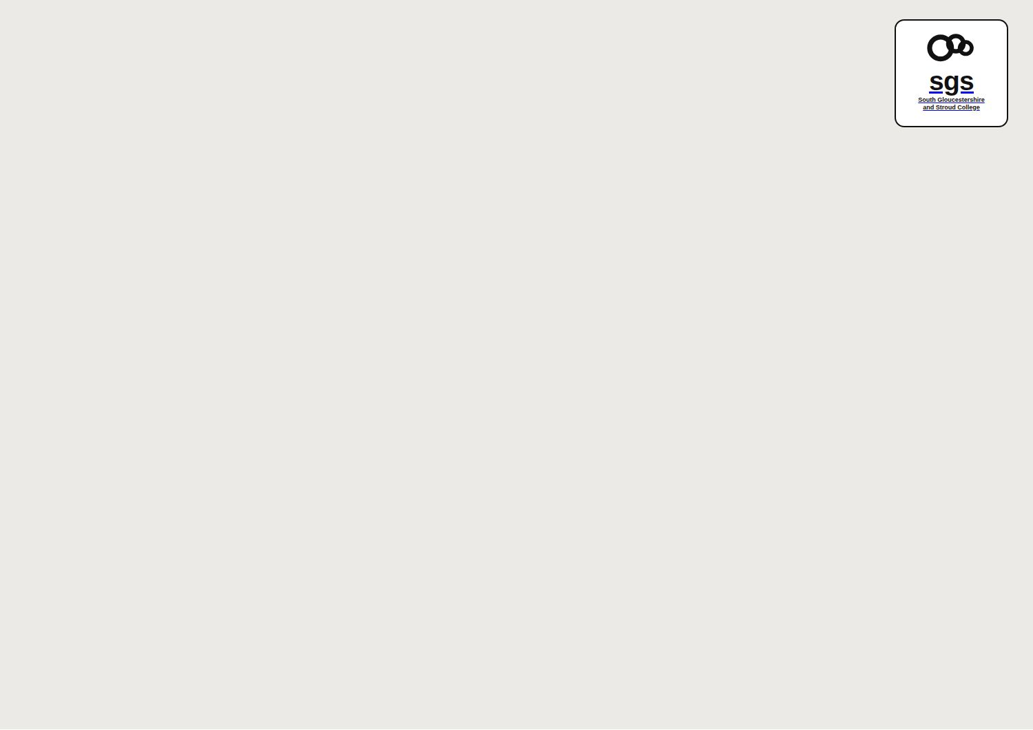South Gloucestershire and Stroud College
Student in a fashion and textiles workshop at South Gloucestershire and Stroud College.
sgs South Gloucestershire
and Stroud College